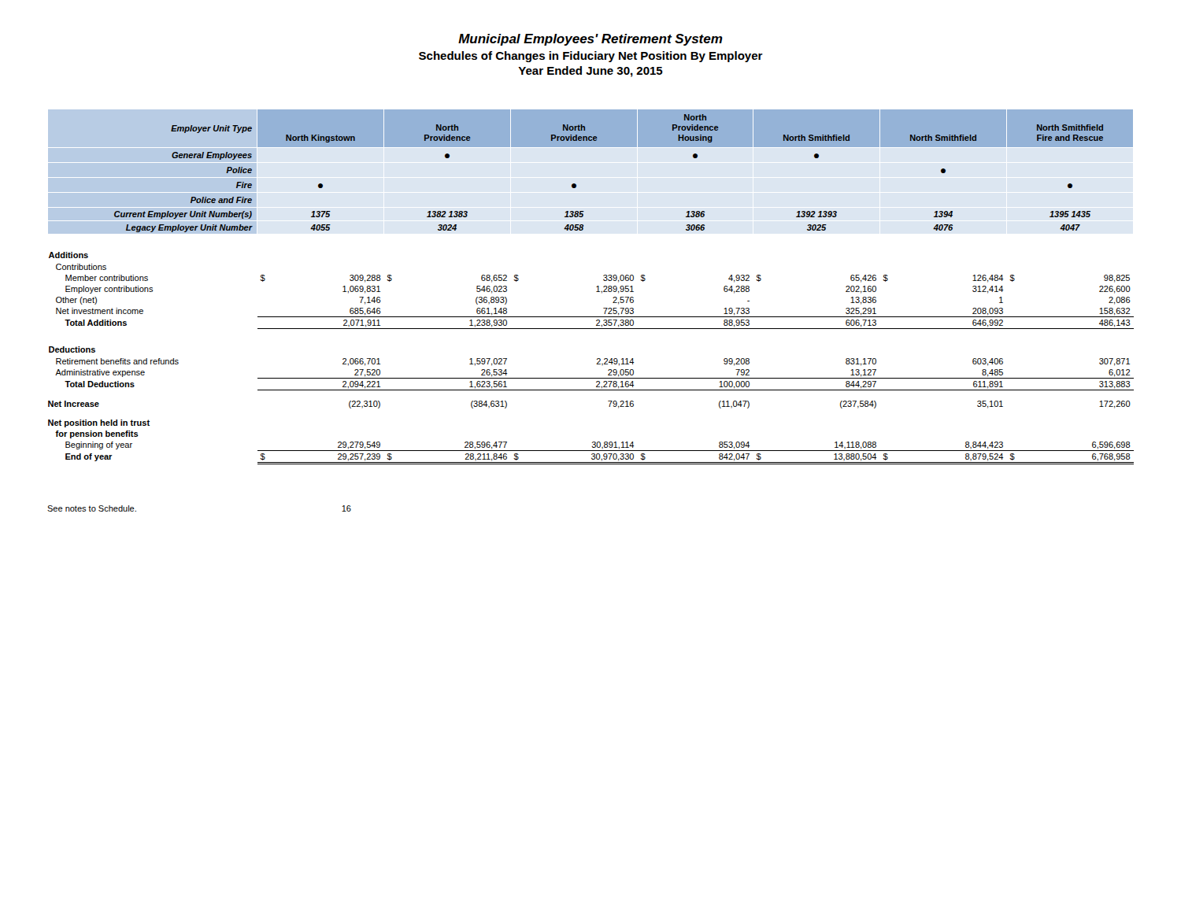Municipal Employees' Retirement System
Schedules of Changes in Fiduciary Net Position By Employer
Year Ended June 30, 2015
| Employer Unit Type | North Kingstown | North Providence | North Providence | North Providence Housing | North Smithfield | North Smithfield | North Smithfield Fire and Rescue |
| General Employees | | ● | | ● | ● | | |
| Police | | | | | | ● | |
| Fire | ● | | ● | | | | ● |
| Police and Fire | | | | | | | |
| Current Employer Unit Number(s) | 1375 | 1382 1383 | 1385 | 1386 | 1392 1393 | 1394 | 1395 1435 |
| Legacy Employer Unit Number | 4055 | 3024 | 4058 | 3066 | 3025 | 4076 | 4047 |
| Additions | |
| Contributions | |
| Member contributions | $ | 309,288 | $ | 68,652 | $ | 339,060 | $ | 4,932 | $ | 65,426 | $ | 126,484 | $ | 98,825 |
| Employer contributions | | 1,069,831 | | 546,023 | | 1,289,951 | | 64,288 | | 202,160 | | 312,414 | | 226,600 |
| Other (net) | | 7,146 | | (36,893) | | 2,576 | | - | | 13,836 | | 1 | | 2,086 |
| Net investment income | | 685,646 | | 661,148 | | 725,793 | | 19,733 | | 325,291 | | 208,093 | | 158,632 |
| Total Additions | | 2,071,911 | | 1,238,930 | | 2,357,380 | | 88,953 | | 606,713 | | 646,992 | | 486,143 |
| Deductions | |
| Retirement benefits and refunds | | 2,066,701 | | 1,597,027 | | 2,249,114 | | 99,208 | | 831,170 | | 603,406 | | 307,871 |
| Administrative expense | | 27,520 | | 26,534 | | 29,050 | | 792 | | 13,127 | | 8,485 | | 6,012 |
| Total Deductions | | 2,094,221 | | 1,623,561 | | 2,278,164 | | 100,000 | | 844,297 | | 611,891 | | 313,883 |
| Net Increase | | (22,310) | | (384,631) | | 79,216 | | (11,047) | | (237,584) | | 35,101 | | 172,260 |
| Net position held in trust | |
| for pension benefits | |
| Beginning of year | | 29,279,549 | | 28,596,477 | | 30,891,114 | | 853,094 | | 14,118,088 | | 8,844,423 | | 6,596,698 |
| End of year | $ | 29,257,239 | $ | 28,211,846 | $ | 30,970,330 | $ | 842,047 | $ | 13,880,504 | $ | 8,879,524 | $ | 6,768,958 |
See notes to Schedule. 16